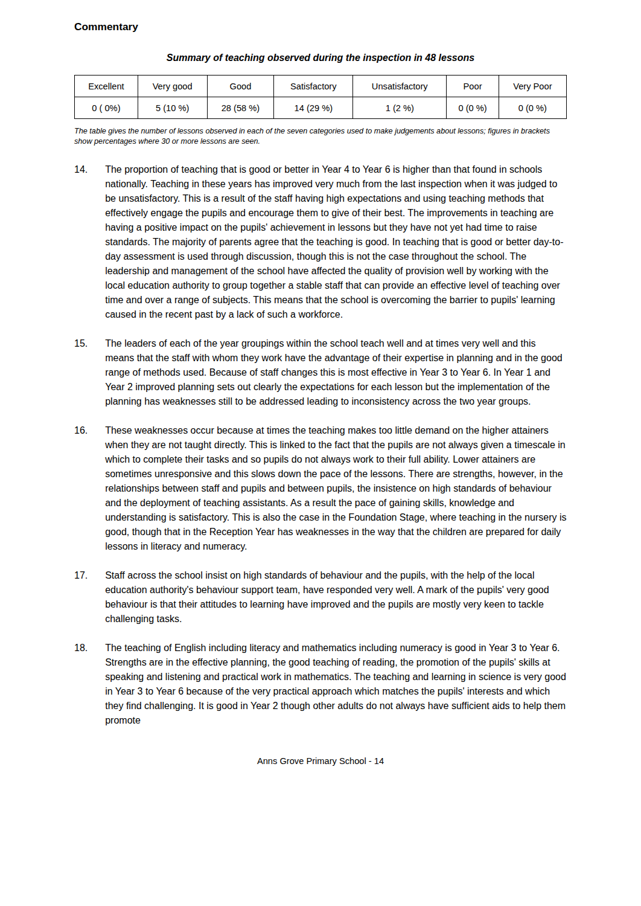Commentary
Summary of teaching observed during the inspection in 48 lessons
| Excellent | Very good | Good | Satisfactory | Unsatisfactory | Poor | Very Poor |
| --- | --- | --- | --- | --- | --- | --- |
| 0 ( 0%) | 5 (10 %) | 28 (58 %) | 14 (29 %) | 1 (2 %) | 0 (0 %) | 0 (0 %) |
The table gives the number of lessons observed in each of the seven categories used to make judgements about lessons; figures in brackets show percentages where 30 or more lessons are seen.
The proportion of teaching that is good or better in Year 4 to Year 6 is higher than that found in schools nationally. Teaching in these years has improved very much from the last inspection when it was judged to be unsatisfactory. This is a result of the staff having high expectations and using teaching methods that effectively engage the pupils and encourage them to give of their best. The improvements in teaching are having a positive impact on the pupils' achievement in lessons but they have not yet had time to raise standards. The majority of parents agree that the teaching is good. In teaching that is good or better day-to-day assessment is used through discussion, though this is not the case throughout the school. The leadership and management of the school have affected the quality of provision well by working with the local education authority to group together a stable staff that can provide an effective level of teaching over time and over a range of subjects. This means that the school is overcoming the barrier to pupils' learning caused in the recent past by a lack of such a workforce.
The leaders of each of the year groupings within the school teach well and at times very well and this means that the staff with whom they work have the advantage of their expertise in planning and in the good range of methods used. Because of staff changes this is most effective in Year 3 to Year 6. In Year 1 and Year 2 improved planning sets out clearly the expectations for each lesson but the implementation of the planning has weaknesses still to be addressed leading to inconsistency across the two year groups.
These weaknesses occur because at times the teaching makes too little demand on the higher attainers when they are not taught directly. This is linked to the fact that the pupils are not always given a timescale in which to complete their tasks and so pupils do not always work to their full ability. Lower attainers are sometimes unresponsive and this slows down the pace of the lessons. There are strengths, however, in the relationships between staff and pupils and between pupils, the insistence on high standards of behaviour and the deployment of teaching assistants. As a result the pace of gaining skills, knowledge and understanding is satisfactory. This is also the case in the Foundation Stage, where teaching in the nursery is good, though that in the Reception Year has weaknesses in the way that the children are prepared for daily lessons in literacy and numeracy.
Staff across the school insist on high standards of behaviour and the pupils, with the help of the local education authority's behaviour support team, have responded very well. A mark of the pupils' very good behaviour is that their attitudes to learning have improved and the pupils are mostly very keen to tackle challenging tasks.
The teaching of English including literacy and mathematics including numeracy is good in Year 3 to Year 6. Strengths are in the effective planning, the good teaching of reading, the promotion of the pupils' skills at speaking and listening and practical work in mathematics. The teaching and learning in science is very good in Year 3 to Year 6 because of the very practical approach which matches the pupils' interests and which they find challenging. It is good in Year 2 though other adults do not always have sufficient aids to help them promote
Anns Grove Primary School - 14